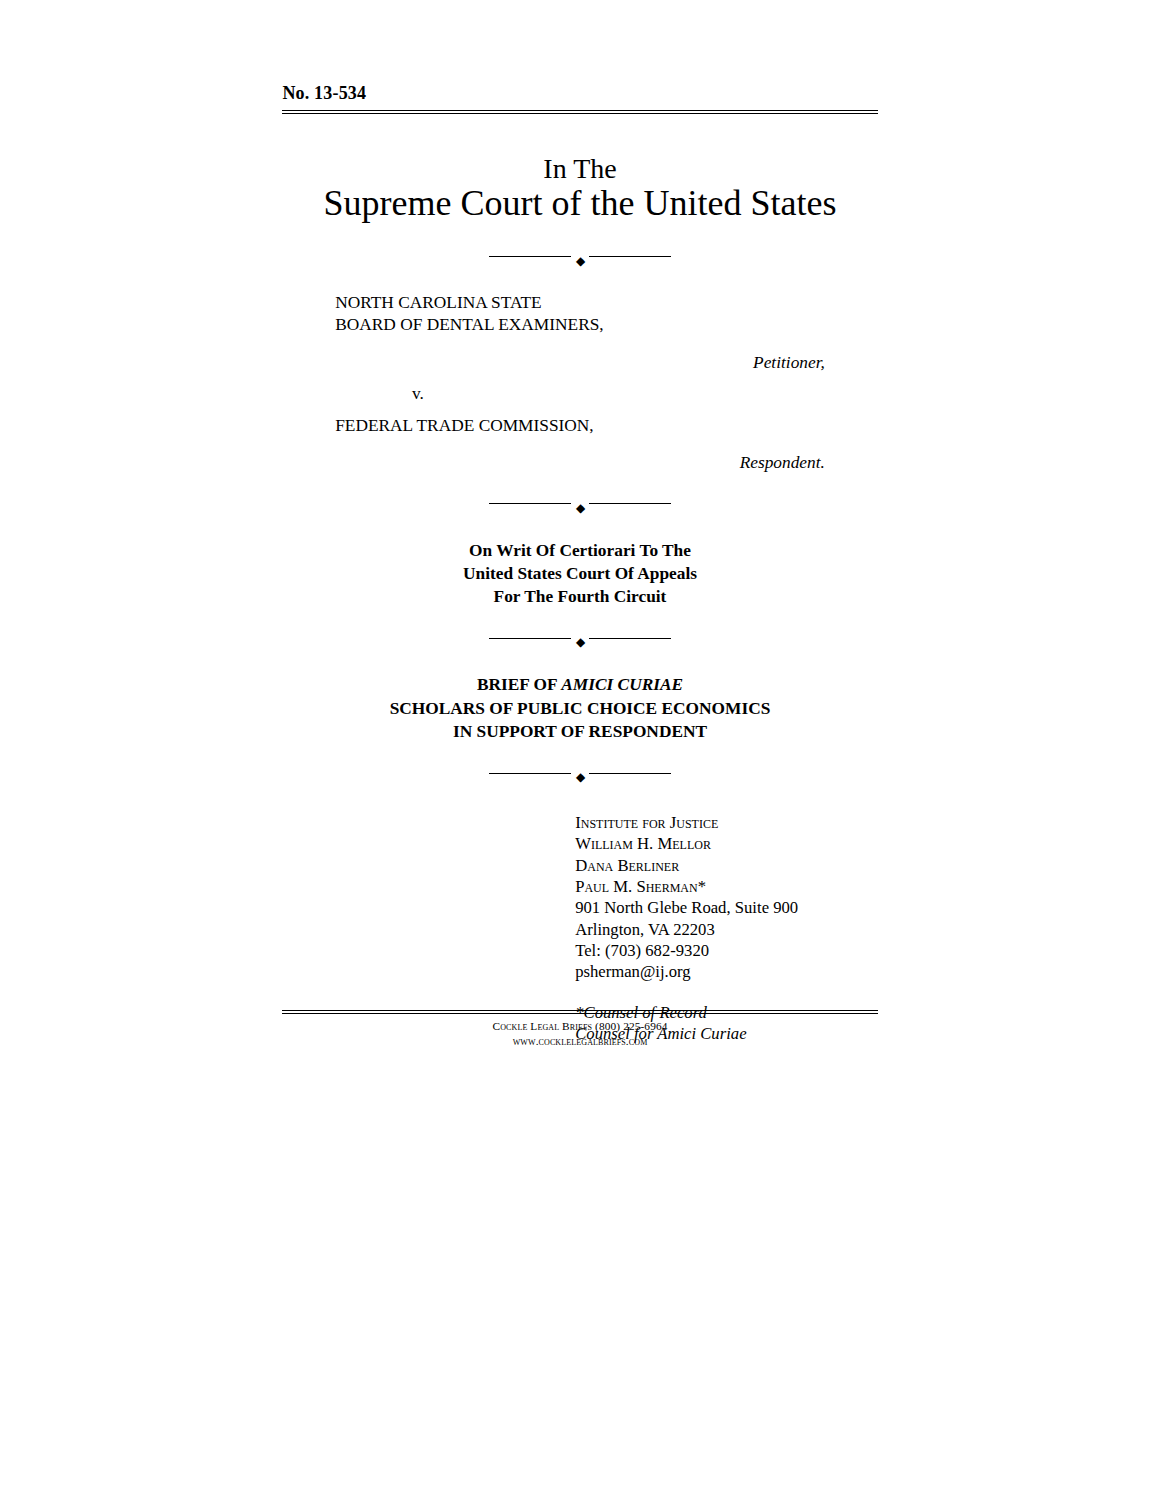No. 13-534
In The Supreme Court of the United States
◆
NORTH CAROLINA STATE
BOARD OF DENTAL EXAMINERS,
Petitioner,
v.
FEDERAL TRADE COMMISSION,
Respondent.
◆
On Writ Of Certiorari To The
United States Court Of Appeals
For The Fourth Circuit
◆
BRIEF OF AMICI CURIAE
SCHOLARS OF PUBLIC CHOICE ECONOMICS
IN SUPPORT OF RESPONDENT
◆
Institute for Justice
William H. Mellor
Dana Berliner
Paul M. Sherman*
901 North Glebe Road, Suite 900
Arlington, VA 22203
Tel: (703) 682-9320
psherman@ij.org
*Counsel of Record
Counsel for Amici Curiae
Cockle Legal Briefs (800) 225-6964
www.cocklelegalbriefs.com